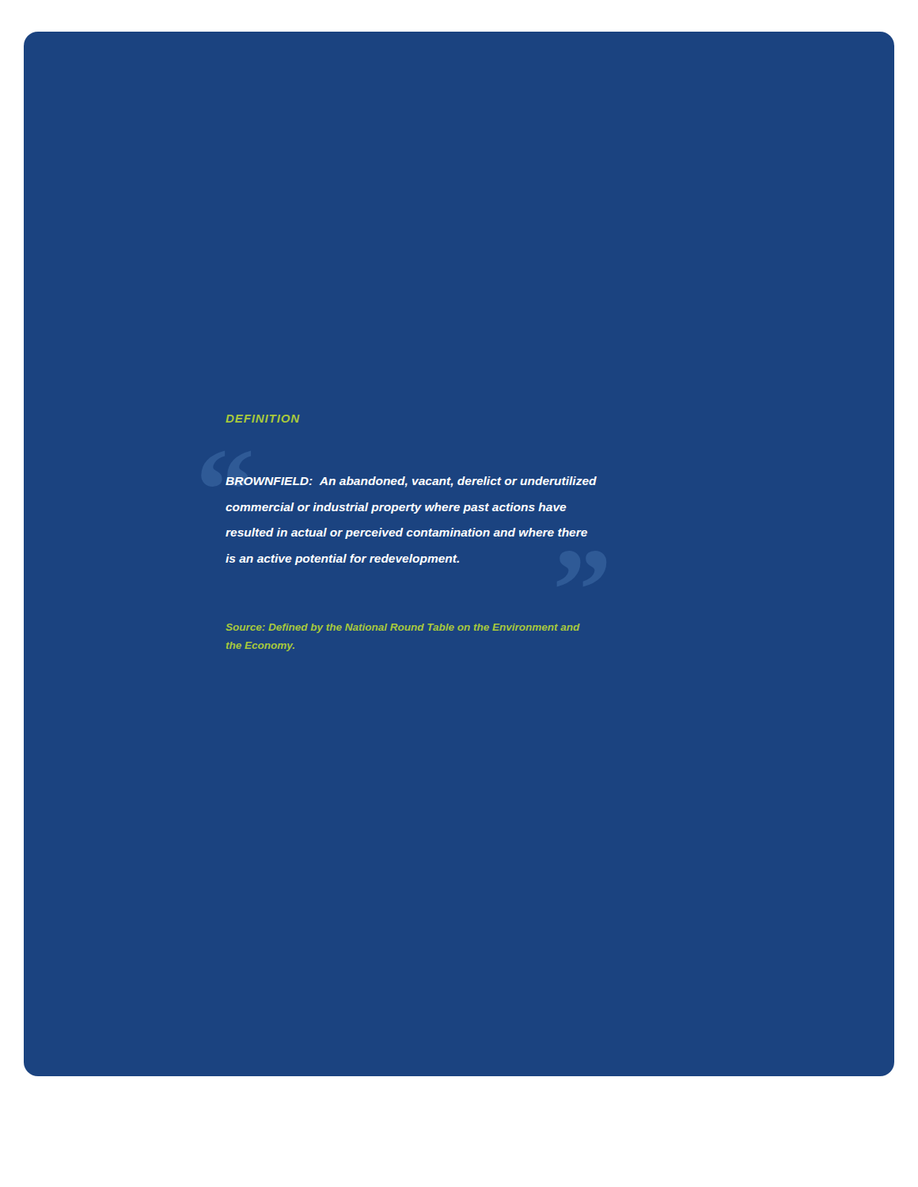DEFINITION
“ ”
BROWNFIELD: An abandoned, vacant, derelict or underutilized commercial or industrial property where past actions have resulted in actual or perceived contamination and where there is an active potential for redevelopment.
Source: Defined by the National Round Table on the Environment and the Economy.